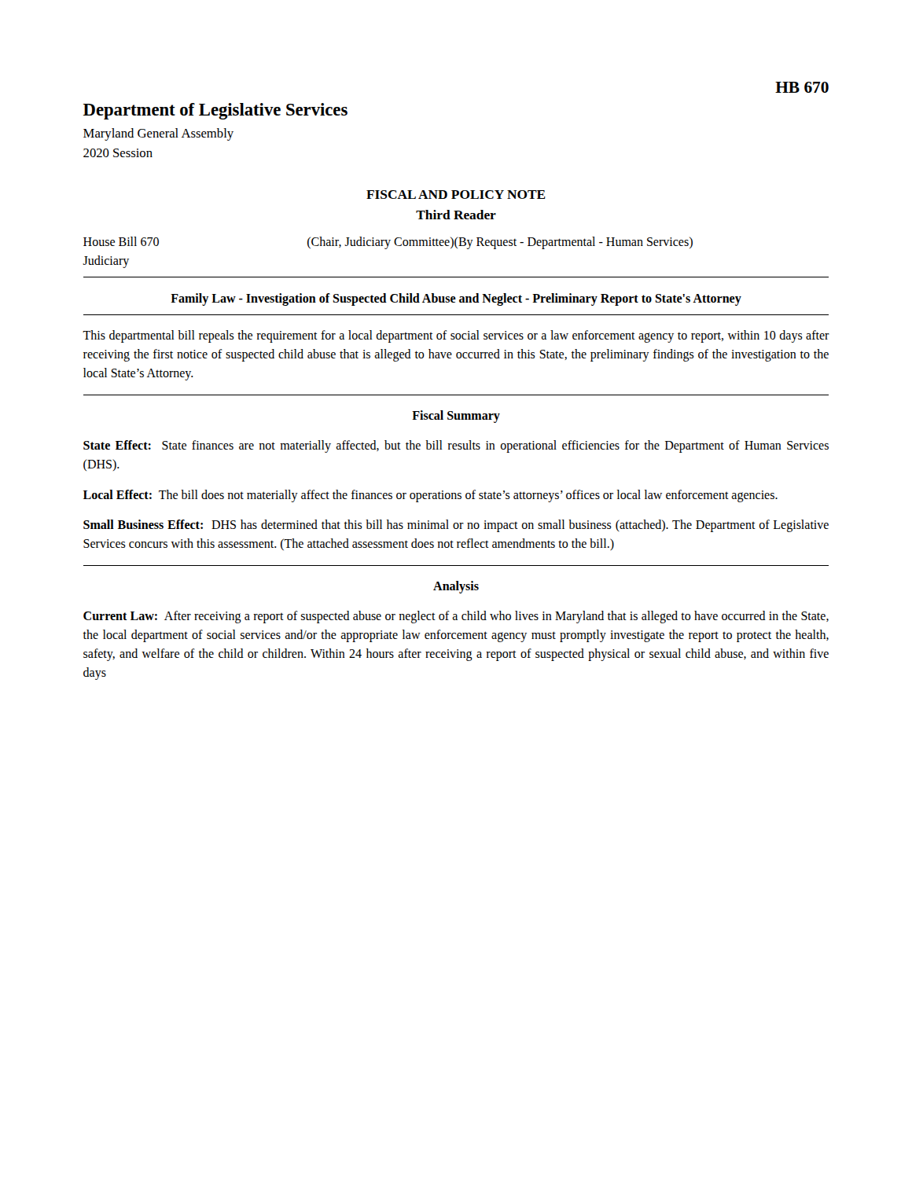HB 670
Department of Legislative Services
Maryland General Assembly
2020 Session
FISCAL AND POLICY NOTEThird Reader
| House Bill 670 | (Chair, Judiciary Committee)(By Request - Departmental - Human Services) |
| Judiciary | |
Family Law - Investigation of Suspected Child Abuse and Neglect - Preliminary Report to State's Attorney
This departmental bill repeals the requirement for a local department of social services or a law enforcement agency to report, within 10 days after receiving the first notice of suspected child abuse that is alleged to have occurred in this State, the preliminary findings of the investigation to the local State’s Attorney.
Fiscal Summary
State Effect: State finances are not materially affected, but the bill results in operational efficiencies for the Department of Human Services (DHS).
Local Effect: The bill does not materially affect the finances or operations of state’s attorneys’ offices or local law enforcement agencies.
Small Business Effect: DHS has determined that this bill has minimal or no impact on small business (attached). The Department of Legislative Services concurs with this assessment. (The attached assessment does not reflect amendments to the bill.)
Analysis
Current Law: After receiving a report of suspected abuse or neglect of a child who lives in Maryland that is alleged to have occurred in the State, the local department of social services and/or the appropriate law enforcement agency must promptly investigate the report to protect the health, safety, and welfare of the child or children. Within 24 hours after receiving a report of suspected physical or sexual child abuse, and within five days